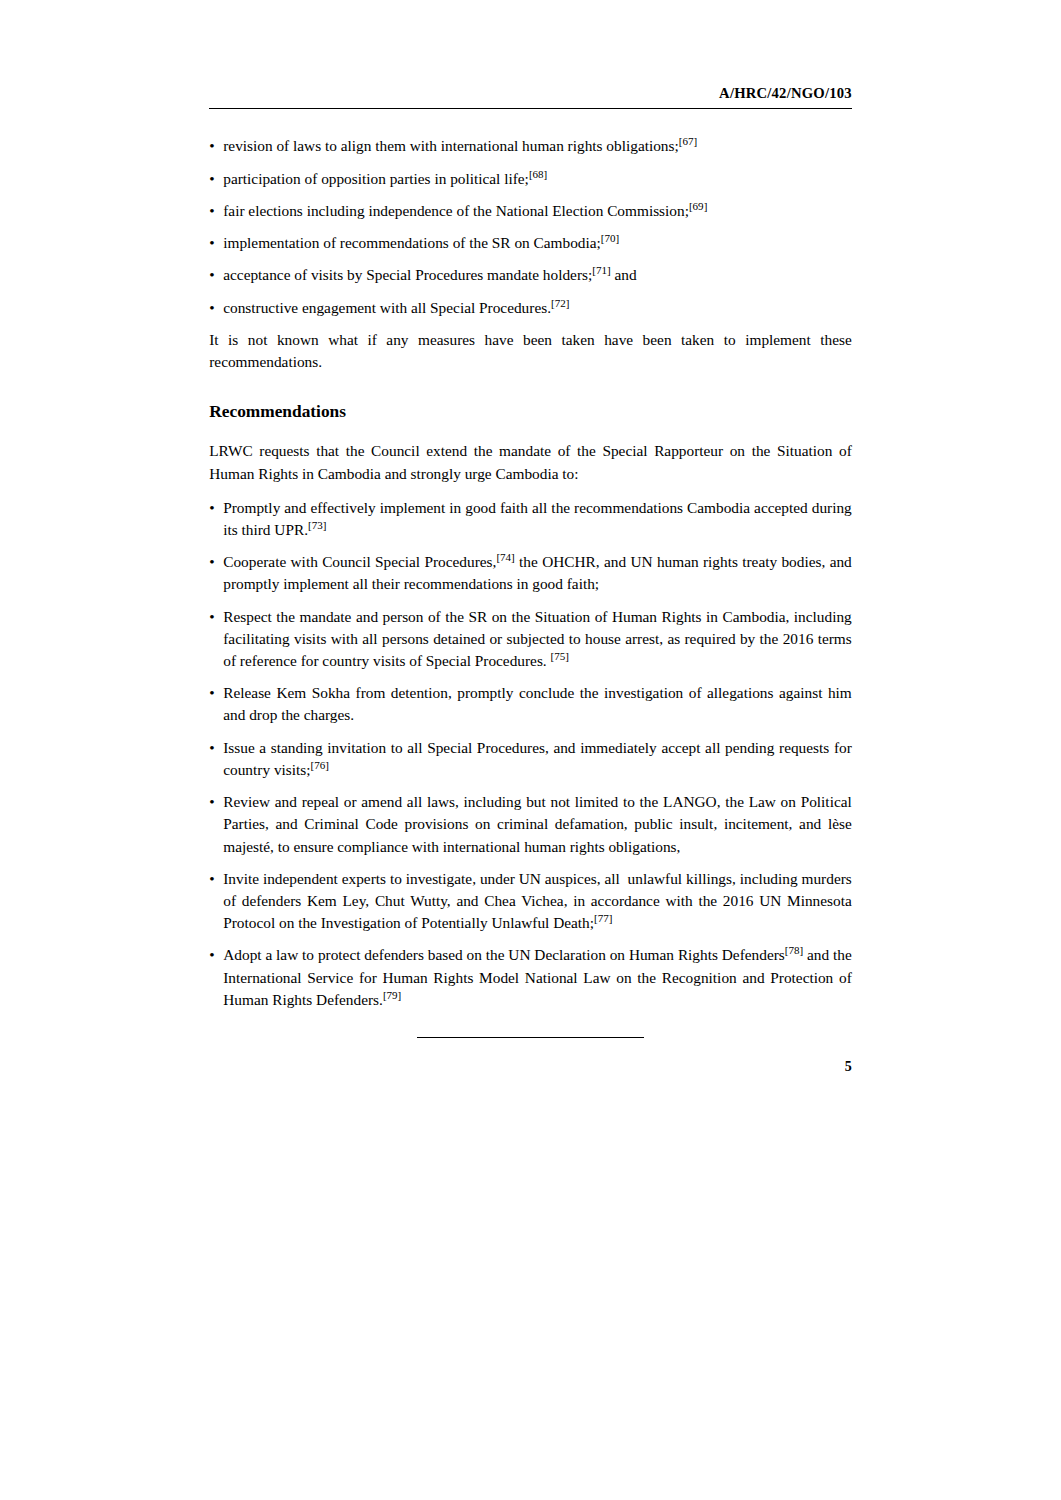A/HRC/42/NGO/103
revision of laws to align them with international human rights obligations;[67]
participation of opposition parties in political life;[68]
fair elections including independence of the National Election Commission;[69]
implementation of recommendations of the SR on Cambodia;[70]
acceptance of visits by Special Procedures mandate holders;[71] and
constructive engagement with all Special Procedures.[72]
It is not known what if any measures have been taken have been taken to implement these recommendations.
Recommendations
LRWC requests that the Council extend the mandate of the Special Rapporteur on the Situation of Human Rights in Cambodia and strongly urge Cambodia to:
Promptly and effectively implement in good faith all the recommendations Cambodia accepted during its third UPR.[73]
Cooperate with Council Special Procedures,[74] the OHCHR, and UN human rights treaty bodies, and promptly implement all their recommendations in good faith;
Respect the mandate and person of the SR on the Situation of Human Rights in Cambodia, including facilitating visits with all persons detained or subjected to house arrest, as required by the 2016 terms of reference for country visits of Special Procedures. [75]
Release Kem Sokha from detention, promptly conclude the investigation of allegations against him and drop the charges.
Issue a standing invitation to all Special Procedures, and immediately accept all pending requests for country visits;[76]
Review and repeal or amend all laws, including but not limited to the LANGO, the Law on Political Parties, and Criminal Code provisions on criminal defamation, public insult, incitement, and lèse majesté, to ensure compliance with international human rights obligations,
Invite independent experts to investigate, under UN auspices, all unlawful killings, including murders of defenders Kem Ley, Chut Wutty, and Chea Vichea, in accordance with the 2016 UN Minnesota Protocol on the Investigation of Potentially Unlawful Death;[77]
Adopt a law to protect defenders based on the UN Declaration on Human Rights Defenders[78] and the International Service for Human Rights Model National Law on the Recognition and Protection of Human Rights Defenders.[79]
5